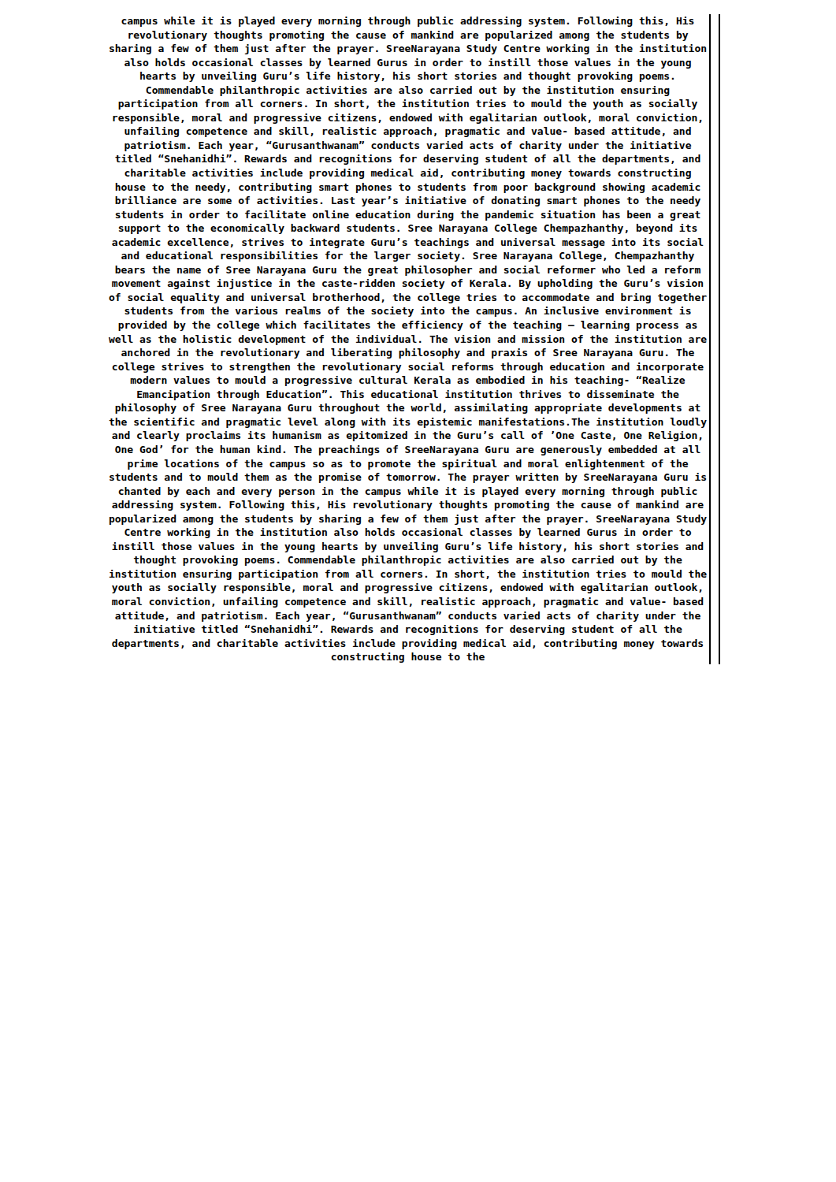campus while it is played every morning through public addressing system. Following this, His revolutionary thoughts promoting the cause of mankind are popularized among the students by sharing a few of them just after the prayer. SreeNarayana Study Centre working in the institution also holds occasional classes by learned Gurus in order to instill those values in the young hearts by unveiling Guru’s life history, his short stories and thought provoking poems. Commendable philanthropic activities are also carried out by the institution ensuring participation from all corners. In short, the institution tries to mould the youth as socially responsible, moral and progressive citizens, endowed with egalitarian outlook, moral conviction, unfailing competence and skill, realistic approach, pragmatic and value- based attitude, and patriotism. Each year, “Gurusanthwanam” conducts varied acts of charity under the initiative titled “Snehanidhi”. Rewards and recognitions for deserving student of all the departments, and charitable activities include providing medical aid, contributing money towards constructing house to the needy, contributing smart phones to students from poor background showing academic brilliance are some of activities. Last year’s initiative of donating smart phones to the needy students in order to facilitate online education during the pandemic situation has been a great support to the economically backward students. Sree Narayana College Chempazhanthy, beyond its academic excellence, strives to integrate Guru’s teachings and universal message into its social and educational responsibilities for the larger society. Sree Narayana College, Chempazhanthy bears the name of Sree Narayana Guru the great philosopher and social reformer who led a reform movement against injustice in the caste-ridden society of Kerala. By upholding the Guru’s vision of social equality and universal brotherhood, the college tries to accommodate and bring together students from the various realms of the society into the campus. An inclusive environment is provided by the college which facilitates the efficiency of the teaching – learning process as well as the holistic development of the individual. The vision and mission of the institution are anchored in the revolutionary and liberating philosophy and praxis of Sree Narayana Guru. The college strives to strengthen the revolutionary social reforms through education and incorporate modern values to mould a progressive cultural Kerala as embodied in his teaching- “Realize Emancipation through Education”. This educational institution thrives to disseminate the philosophy of Sree Narayana Guru throughout the world, assimilating appropriate developments at the scientific and pragmatic level along with its epistemic manifestations.The institution loudly and clearly proclaims its humanism as epitomized in the Guru’s call of ’One Caste, One Religion, One God’ for the human kind. The preachings of SreeNarayana Guru are generously embedded at all prime locations of the campus so as to promote the spiritual and moral enlightenment of the students and to mould them as the promise of tomorrow. The prayer written by SreeNarayana Guru is chanted by each and every person in the campus while it is played every morning through public addressing system. Following this, His revolutionary thoughts promoting the cause of mankind are popularized among the students by sharing a few of them just after the prayer. SreeNarayana Study Centre working in the institution also holds occasional classes by learned Gurus in order to instill those values in the young hearts by unveiling Guru’s life history, his short stories and thought provoking poems. Commendable philanthropic activities are also carried out by the institution ensuring participation from all corners. In short, the institution tries to mould the youth as socially responsible, moral and progressive citizens, endowed with egalitarian outlook, moral conviction, unfailing competence and skill, realistic approach, pragmatic and value- based attitude, and patriotism. Each year, “Gurusanthwanam” conducts varied acts of charity under the initiative titled “Snehanidhi”. Rewards and recognitions for deserving student of all the departments, and charitable activities include providing medical aid, contributing money towards constructing house to the